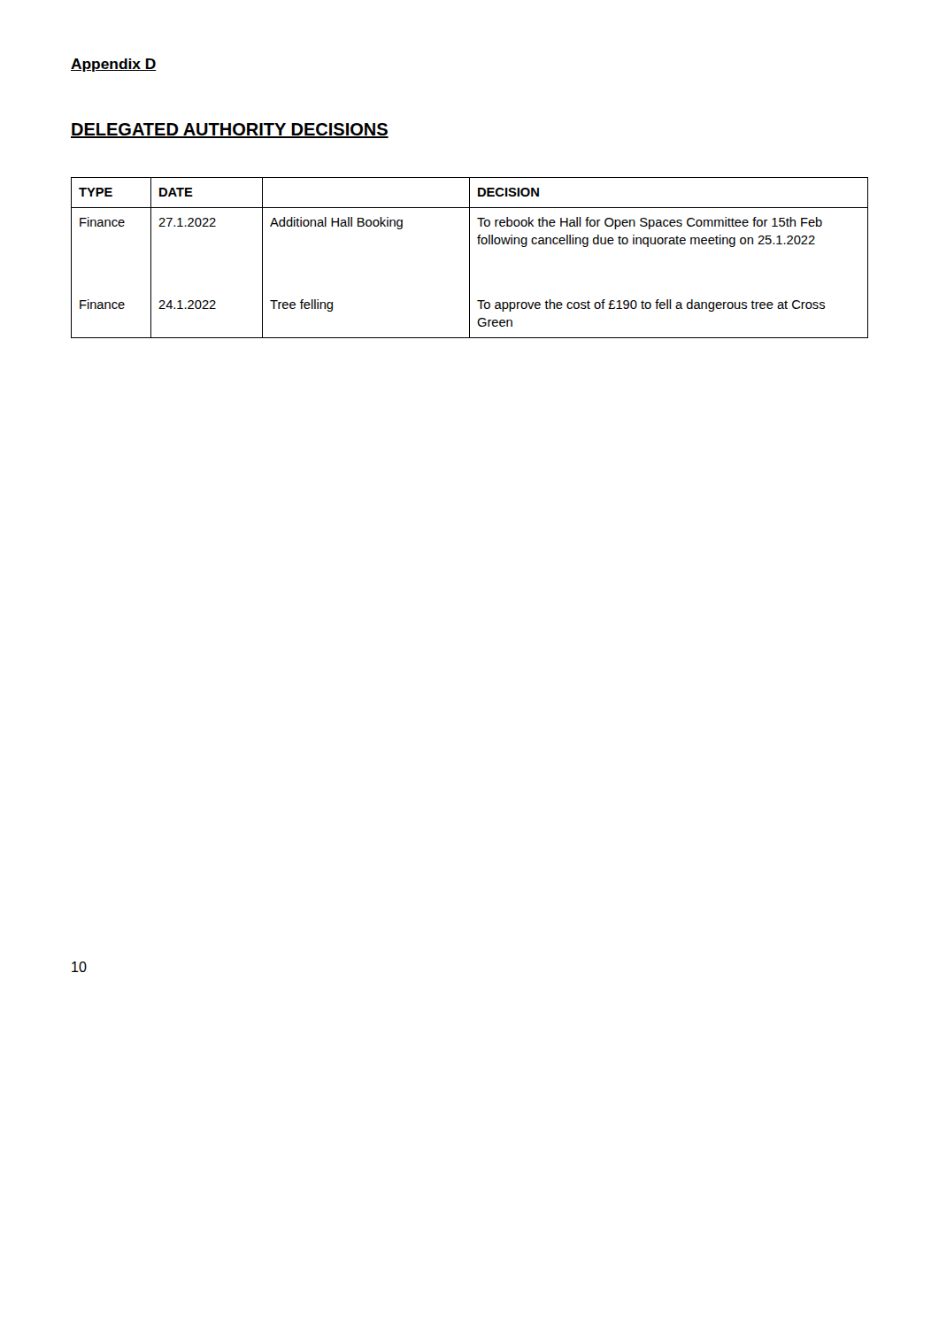Appendix D
DELEGATED AUTHORITY DECISIONS
| TYPE | DATE | | DECISION |
| --- | --- | --- | --- |
| Finance | 27.1.2022 | Additional Hall Booking | To rebook the Hall for Open Spaces Committee for 15th Feb following cancelling due to inquorate meeting on 25.1.2022 |
| Finance | 24.1.2022 | Tree felling | To approve the cost of £190 to fell a dangerous tree at Cross Green |
10